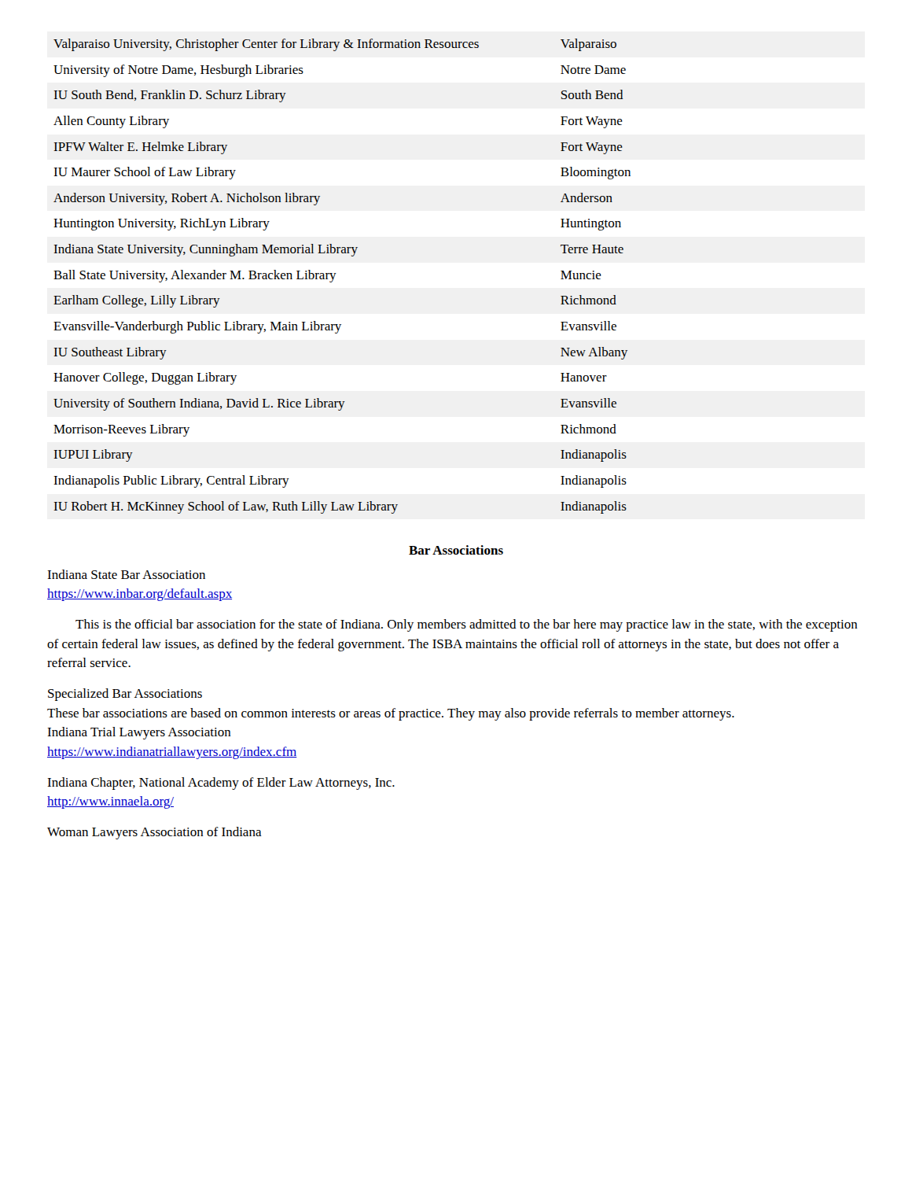| Valparaiso University, Christopher Center for Library & Information Resources | Valparaiso |
| University of Notre Dame, Hesburgh Libraries | Notre Dame |
| IU South Bend, Franklin D. Schurz Library | South Bend |
| Allen County Library | Fort Wayne |
| IPFW Walter E. Helmke Library | Fort Wayne |
| IU Maurer School of Law Library | Bloomington |
| Anderson University, Robert A. Nicholson library | Anderson |
| Huntington University, RichLyn Library | Huntington |
| Indiana State University, Cunningham Memorial Library | Terre Haute |
| Ball State University, Alexander M. Bracken Library | Muncie |
| Earlham College, Lilly Library | Richmond |
| Evansville-Vanderburgh Public Library, Main Library | Evansville |
| IU Southeast Library | New Albany |
| Hanover College, Duggan Library | Hanover |
| University of Southern Indiana, David L. Rice Library | Evansville |
| Morrison-Reeves Library | Richmond |
| IUPUI Library | Indianapolis |
| Indianapolis Public Library, Central Library | Indianapolis |
| IU Robert H. McKinney School of Law, Ruth Lilly Law Library | Indianapolis |
Bar Associations
Indiana State Bar Association
https://www.inbar.org/default.aspx
This is the official bar association for the state of Indiana. Only members admitted to the bar here may practice law in the state, with the exception of certain federal law issues, as defined by the federal government. The ISBA maintains the official roll of attorneys in the state, but does not offer a referral service.
Specialized Bar Associations
These bar associations are based on common interests or areas of practice. They may also provide referrals to member attorneys.
Indiana Trial Lawyers Association
https://www.indianatriallawyers.org/index.cfm
Indiana Chapter, National Academy of Elder Law Attorneys, Inc.
http://www.innaela.org/
Woman Lawyers Association of Indiana